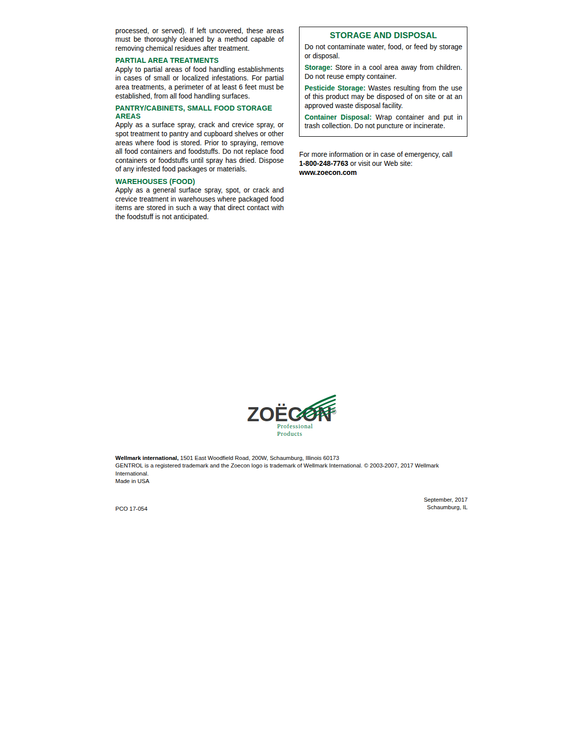processed, or served). If left uncovered, these areas must be thoroughly cleaned by a method capable of removing chemical residues after treatment.
Partial Area Treatments
Apply to partial areas of food handling establishments in cases of small or localized infestations. For partial area treatments, a perimeter of at least 6 feet must be established, from all food handling surfaces.
Pantry/Cabinets, Small Food Storage Areas
Apply as a surface spray, crack and crevice spray, or spot treatment to pantry and cupboard shelves or other areas where food is stored. Prior to spraying, remove all food containers and foodstuffs. Do not replace food containers or foodstuffs until spray has dried. Dispose of any infested food packages or materials.
Warehouses (Food)
Apply as a general surface spray, spot, or crack and crevice treatment in warehouses where packaged food items are stored in such a way that direct contact with the foodstuff is not anticipated.
STORAGE AND DISPOSAL
Do not contaminate water, food, or feed by storage or disposal.
Storage: Store in a cool area away from children. Do not reuse empty container.
Pesticide Storage: Wastes resulting from the use of this product may be disposed of on site or at an approved waste disposal facility.
Container Disposal: Wrap container and put in trash collection. Do not puncture or incinerate.
For more information or in case of emergency, call
1-800-248-7763 or visit our Web site: www.zoecon.com
ZOËCON®
Professional
Products
Wellmark international, 1501 East Woodfield Road, 200W, Schaumburg, Illinois 60173
GENTROL is a registered trademark and the Zoecon logo is trademark of Wellmark International. © 2003-2007, 2017 Wellmark International.
Made in USA
PCO 17-054
September, 2017
Schaumburg, IL